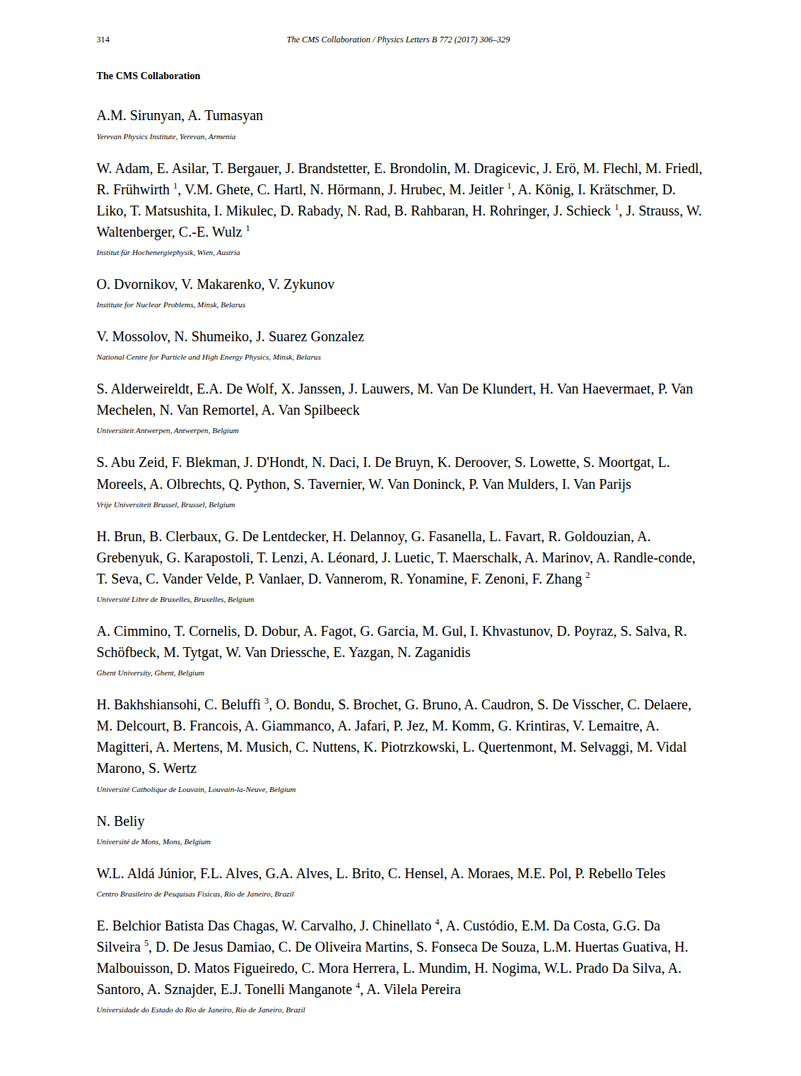314 The CMS Collaboration / Physics Letters B 772 (2017) 306–329
The CMS Collaboration
A.M. Sirunyan, A. Tumasyan
Yerevan Physics Institute, Yerevan, Armenia
W. Adam, E. Asilar, T. Bergauer, J. Brandstetter, E. Brondolin, M. Dragicevic, J. Erö, M. Flechl, M. Friedl, R. Frühwirth 1, V.M. Ghete, C. Hartl, N. Hörmann, J. Hrubec, M. Jeitler 1, A. König, I. Krätschmer, D. Liko, T. Matsushita, I. Mikulec, D. Rabady, N. Rad, B. Rahbaran, H. Rohringer, J. Schieck 1, J. Strauss, W. Waltenberger, C.-E. Wulz 1
Institut für Hochenergiephysik, Wien, Austria
O. Dvornikov, V. Makarenko, V. Zykunov
Institute for Nuclear Problems, Minsk, Belarus
V. Mossolov, N. Shumeiko, J. Suarez Gonzalez
National Centre for Particle and High Energy Physics, Minsk, Belarus
S. Alderweireldt, E.A. De Wolf, X. Janssen, J. Lauwers, M. Van De Klundert, H. Van Haevermaet, P. Van Mechelen, N. Van Remortel, A. Van Spilbeeck
Universiteit Antwerpen, Antwerpen, Belgium
S. Abu Zeid, F. Blekman, J. D'Hondt, N. Daci, I. De Bruyn, K. Deroover, S. Lowette, S. Moortgat, L. Moreels, A. Olbrechts, Q. Python, S. Tavernier, W. Van Doninck, P. Van Mulders, I. Van Parijs
Vrije Universiteit Brussel, Brussel, Belgium
H. Brun, B. Clerbaux, G. De Lentdecker, H. Delannoy, G. Fasanella, L. Favart, R. Goldouzian, A. Grebenyuk, G. Karapostoli, T. Lenzi, A. Léonard, J. Luetic, T. Maerschalk, A. Marinov, A. Randle-conde, T. Seva, C. Vander Velde, P. Vanlaer, D. Vannerom, R. Yonamine, F. Zenoni, F. Zhang 2
Université Libre de Bruxelles, Bruxelles, Belgium
A. Cimmino, T. Cornelis, D. Dobur, A. Fagot, G. Garcia, M. Gul, I. Khvastunov, D. Poyraz, S. Salva, R. Schöfbeck, M. Tytgat, W. Van Driessche, E. Yazgan, N. Zaganidis
Ghent University, Ghent, Belgium
H. Bakhshiansohi, C. Beluffi 3, O. Bondu, S. Brochet, G. Bruno, A. Caudron, S. De Visscher, C. Delaere, M. Delcourt, B. Francois, A. Giammanco, A. Jafari, P. Jez, M. Komm, G. Krintiras, V. Lemaitre, A. Magitteri, A. Mertens, M. Musich, C. Nuttens, K. Piotrzkowski, L. Quertenmont, M. Selvaggi, M. Vidal Marono, S. Wertz
Université Catholique de Louvain, Louvain-la-Neuve, Belgium
N. Beliy
Université de Mons, Mons, Belgium
W.L. Aldá Júnior, F.L. Alves, G.A. Alves, L. Brito, C. Hensel, A. Moraes, M.E. Pol, P. Rebello Teles
Centro Brasileiro de Pesquisas Fisicas, Rio de Janeiro, Brazil
E. Belchior Batista Das Chagas, W. Carvalho, J. Chinellato 4, A. Custódio, E.M. Da Costa, G.G. Da Silveira 5, D. De Jesus Damiao, C. De Oliveira Martins, S. Fonseca De Souza, L.M. Huertas Guativa, H. Malbouisson, D. Matos Figueiredo, C. Mora Herrera, L. Mundim, H. Nogima, W.L. Prado Da Silva, A. Santoro, A. Sznajder, E.J. Tonelli Manganote 4, A. Vilela Pereira
Universidade do Estado do Rio de Janeiro, Rio de Janeiro, Brazil